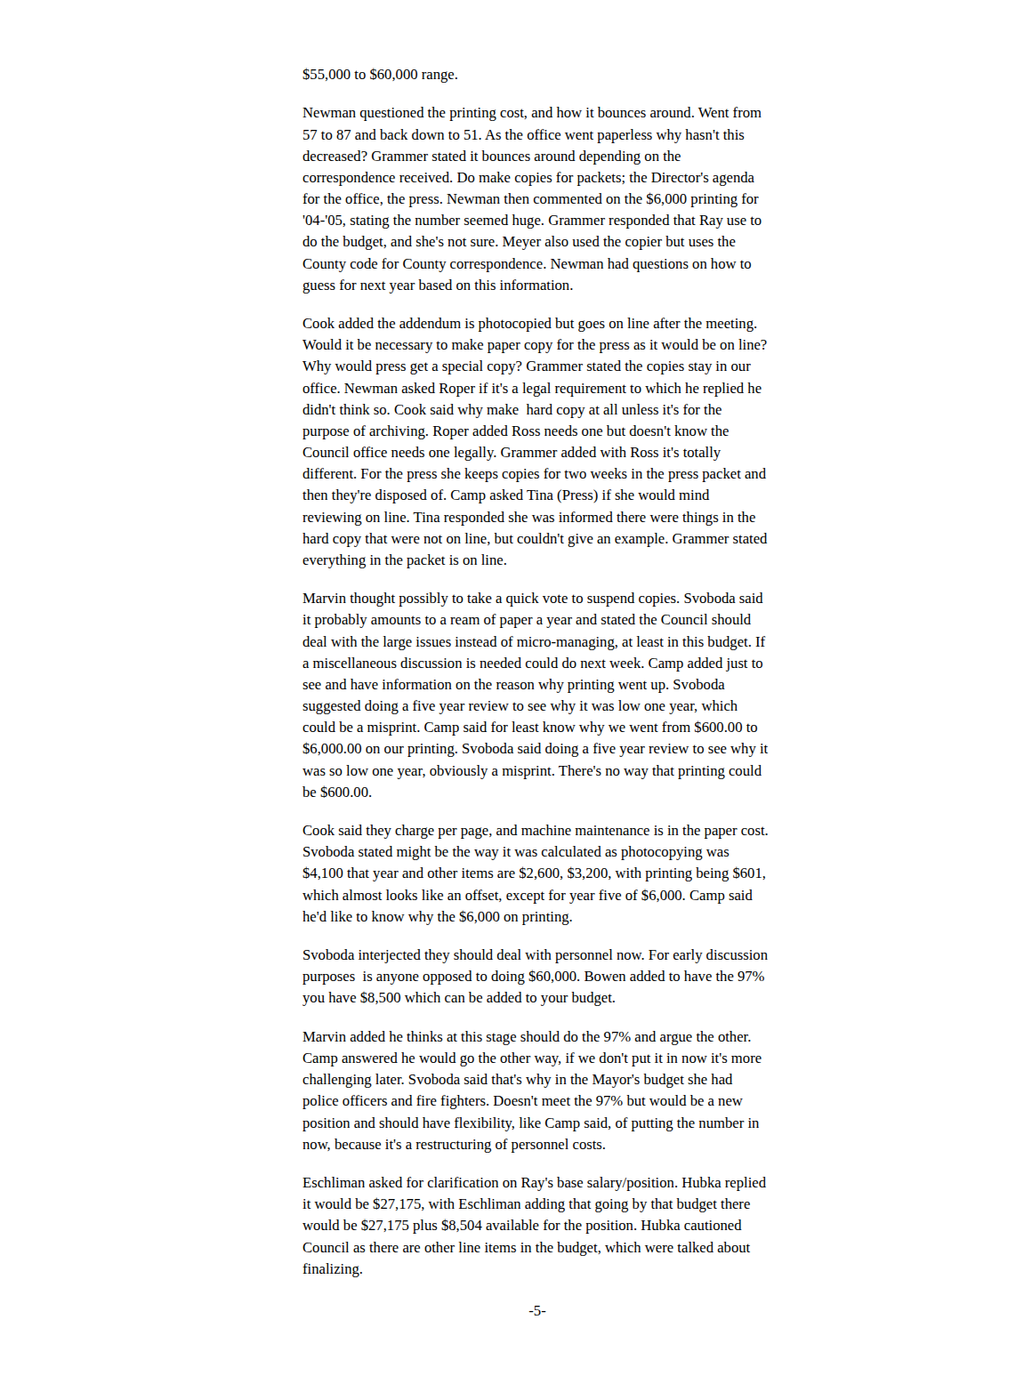$55,000 to $60,000 range.
Newman questioned the printing cost, and how it bounces around. Went from 57 to 87 and back down to 51. As the office went paperless why hasn't this decreased? Grammer stated it bounces around depending on the correspondence received. Do make copies for packets; the Director's agenda for the office, the press. Newman then commented on the $6,000 printing for '04-'05, stating the number seemed huge. Grammer responded that Ray use to do the budget, and she's not sure. Meyer also used the copier but uses the County code for County correspondence. Newman had questions on how to guess for next year based on this information.
Cook added the addendum is photocopied but goes on line after the meeting. Would it be necessary to make paper copy for the press as it would be on line? Why would press get a special copy? Grammer stated the copies stay in our office. Newman asked Roper if it's a legal requirement to which he replied he didn't think so. Cook said why make hard copy at all unless it's for the purpose of archiving. Roper added Ross needs one but doesn't know the Council office needs one legally. Grammer added with Ross it's totally different. For the press she keeps copies for two weeks in the press packet and then they're disposed of. Camp asked Tina (Press) if she would mind reviewing on line. Tina responded she was informed there were things in the hard copy that were not on line, but couldn't give an example. Grammer stated everything in the packet is on line.
Marvin thought possibly to take a quick vote to suspend copies. Svoboda said it probably amounts to a ream of paper a year and stated the Council should deal with the large issues instead of micro-managing, at least in this budget. If a miscellaneous discussion is needed could do next week. Camp added just to see and have information on the reason why printing went up. Svoboda suggested doing a five year review to see why it was low one year, which could be a misprint. Camp said for least know why we went from $600.00 to $6,000.00 on our printing. Svoboda said doing a five year review to see why it was so low one year, obviously a misprint. There's no way that printing could be $600.00.
Cook said they charge per page, and machine maintenance is in the paper cost. Svoboda stated might be the way it was calculated as photocopying was $4,100 that year and other items are $2,600, $3,200, with printing being $601, which almost looks like an offset, except for year five of $6,000. Camp said he'd like to know why the $6,000 on printing.
Svoboda interjected they should deal with personnel now. For early discussion purposes is anyone opposed to doing $60,000. Bowen added to have the 97% you have $8,500 which can be added to your budget.
Marvin added he thinks at this stage should do the 97% and argue the other. Camp answered he would go the other way, if we don't put it in now it's more challenging later. Svoboda said that's why in the Mayor's budget she had police officers and fire fighters. Doesn't meet the 97% but would be a new position and should have flexibility, like Camp said, of putting the number in now, because it's a restructuring of personnel costs.
Eschliman asked for clarification on Ray's base salary/position. Hubka replied it would be $27,175, with Eschliman adding that going by that budget there would be $27,175 plus $8,504 available for the position. Hubka cautioned Council as there are other line items in the budget, which were talked about finalizing.
-5-